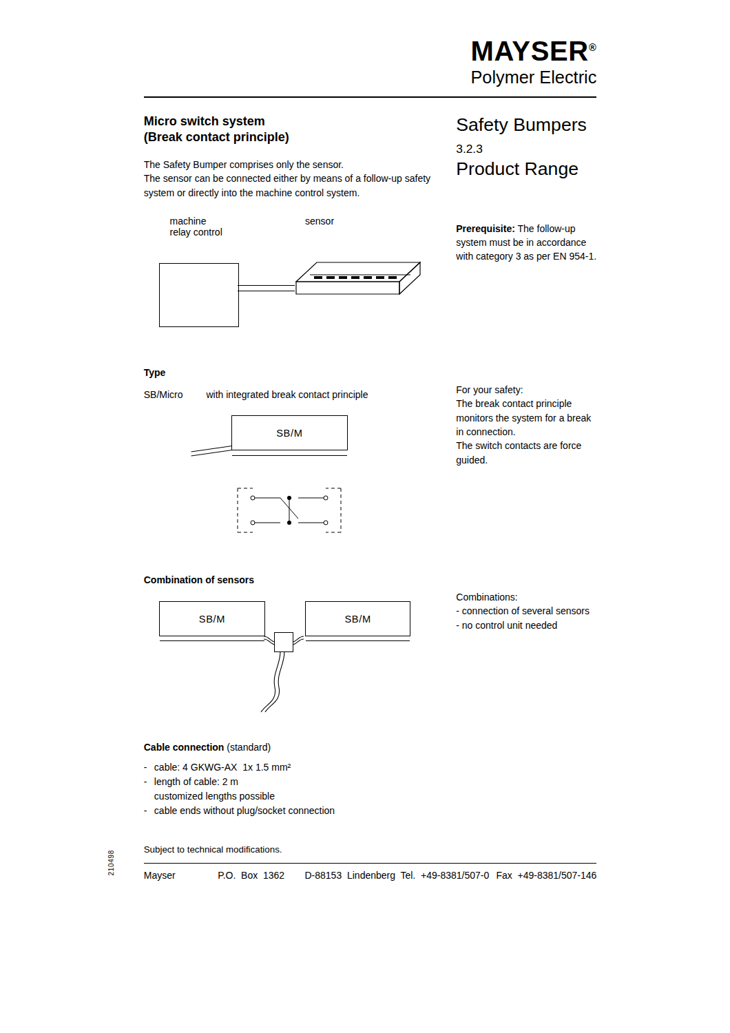MAYSER®
Polymer Electric
Micro switch system
(Break contact principle)
The Safety Bumper comprises only the sensor.
The sensor can be connected either by means of a follow-up safety system or directly into the machine control system.
machinerelay control
sensor
Safety Bumpers 3.2.3
Product Range
Prerequisite: The follow-up system must be in accordance with category 3 as per EN 954-1.
Type
SB/Micro
with integrated break contact principle
SB/M
For your safety:
The break contact principle monitors the system for a break in connection.
The switch contacts are force guided.
Combination of sensors
SB/M
SB/M
Combinations:
- connection of several sensors
- no control unit needed
Cable connection (standard)
cable: 4 GKWG-AX 1x 1.5 mm²
length of cable: 2 m
customized lengths possible
cable ends without plug/socket connection
Subject to technical modifications.
Mayser P.O. Box 1362 D-88153 Lindenberg Tel. +49-8381/507-0 Fax +49-8381/507-146
210498